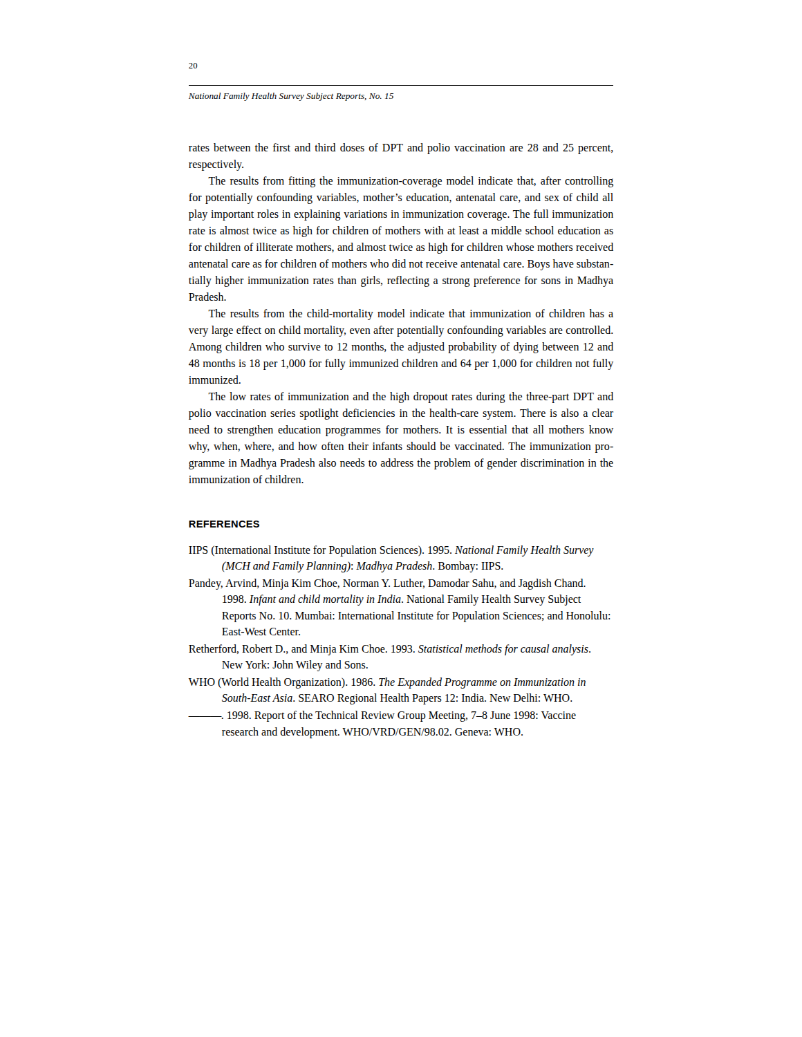20
National Family Health Survey Subject Reports, No. 15
rates between the first and third doses of DPT and polio vaccination are 28 and 25 percent, respectively.
The results from fitting the immunization-coverage model indicate that, after controlling for potentially confounding variables, mother’s education, antenatal care, and sex of child all play important roles in explaining variations in immunization coverage. The full immunization rate is almost twice as high for children of mothers with at least a middle school education as for children of illiterate mothers, and almost twice as high for children whose mothers received antenatal care as for children of mothers who did not receive antenatal care. Boys have substantially higher immunization rates than girls, reflecting a strong preference for sons in Madhya Pradesh.
The results from the child-mortality model indicate that immunization of children has a very large effect on child mortality, even after potentially confounding variables are controlled. Among children who survive to 12 months, the adjusted probability of dying between 12 and 48 months is 18 per 1,000 for fully immunized children and 64 per 1,000 for children not fully immunized.
The low rates of immunization and the high dropout rates during the three-part DPT and polio vaccination series spotlight deficiencies in the health-care system. There is also a clear need to strengthen education programmes for mothers. It is essential that all mothers know why, when, where, and how often their infants should be vaccinated. The immunization programme in Madhya Pradesh also needs to address the problem of gender discrimination in the immunization of children.
REFERENCES
IIPS (International Institute for Population Sciences). 1995. National Family Health Survey (MCH and Family Planning): Madhya Pradesh. Bombay: IIPS.
Pandey, Arvind, Minja Kim Choe, Norman Y. Luther, Damodar Sahu, and Jagdish Chand. 1998. Infant and child mortality in India. National Family Health Survey Subject Reports No. 10. Mumbai: International Institute for Population Sciences; and Honolulu: East-West Center.
Retherford, Robert D., and Minja Kim Choe. 1993. Statistical methods for causal analysis. New York: John Wiley and Sons.
WHO (World Health Organization). 1986. The Expanded Programme on Immunization in South-East Asia. SEARO Regional Health Papers 12: India. New Delhi: WHO.
———. 1998. Report of the Technical Review Group Meeting, 7–8 June 1998: Vaccine research and development. WHO/VRD/GEN/98.02. Geneva: WHO.